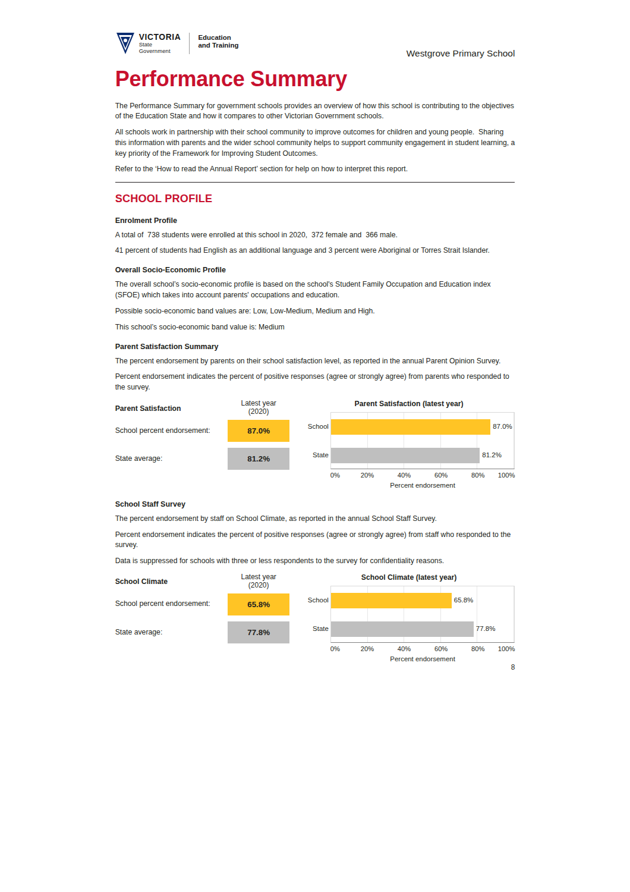VICTORIA State Government
Education
and Training
Westgrove Primary School
Performance Summary
The Performance Summary for government schools provides an overview of how this school is contributing to the objectives of the Education State and how it compares to other Victorian Government schools.
All schools work in partnership with their school community to improve outcomes for children and young people. Sharing this information with parents and the wider school community helps to support community engagement in student learning, a key priority of the Framework for Improving Student Outcomes.
Refer to the ‘How to read the Annual Report’ section for help on how to interpret this report.
SCHOOL PROFILE
Enrolment Profile
A total of 738 students were enrolled at this school in 2020, 372 female and 366 male.
41 percent of students had English as an additional language and 3 percent were Aboriginal or Torres Strait Islander.
Overall Socio-Economic Profile
The overall school’s socio-economic profile is based on the school's Student Family Occupation and Education index (SFOE) which takes into account parents' occupations and education.
Possible socio-economic band values are: Low, Low-Medium, Medium and High.
This school’s socio-economic band value is: Medium
Parent Satisfaction Summary
The percent endorsement by parents on their school satisfaction level, as reported in the annual Parent Opinion Survey.
Percent endorsement indicates the percent of positive responses (agree or strongly agree) from parents who responded to the survey.
Parent Satisfaction
Latest year
(2020)
School percent endorsement:
87.0%
State average:
81.2%
Parent Satisfaction (latest year)
School
87.0%
State
81.2%
0% 20% 40% 60% 80% 100%
Percent endorsement
School Staff Survey
The percent endorsement by staff on School Climate, as reported in the annual School Staff Survey.
Percent endorsement indicates the percent of positive responses (agree or strongly agree) from staff who responded to the survey.
Data is suppressed for schools with three or less respondents to the survey for confidentiality reasons.
School Climate
Latest year
(2020)
School percent endorsement:
65.8%
State average:
77.8%
School Climate (latest year)
School
65.8%
State
77.8%
0% 20% 40% 60% 80% 100%
Percent endorsement
8